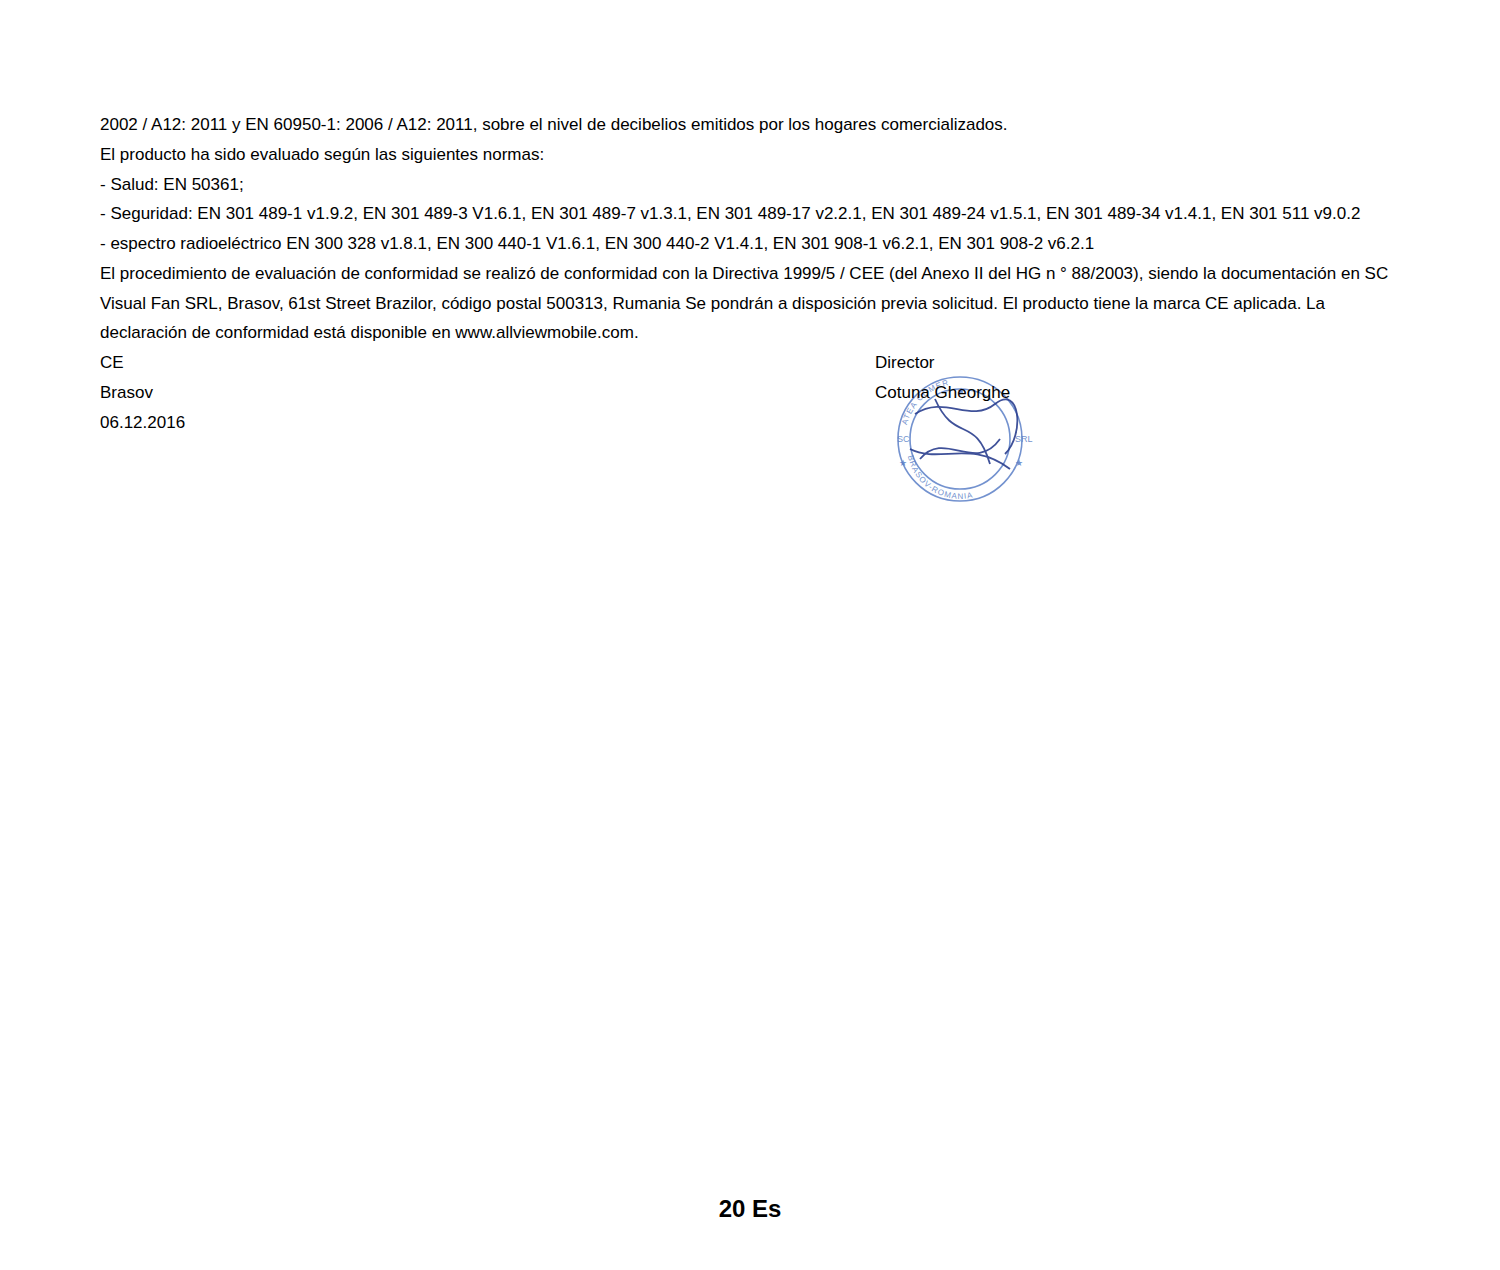2002 / A12: 2011 y EN 60950-1: 2006 / A12: 2011, sobre el nivel de decibelios emitidos por los hogares comercializados.
El producto ha sido evaluado según las siguientes normas:
- Salud: EN 50361;
- Seguridad: EN 301 489-1 v1.9.2, EN 301 489-3 V1.6.1, EN 301 489-7 v1.3.1, EN 301 489-17 v2.2.1, EN 301 489-24 v1.5.1, EN 301 489-34 v1.4.1, EN 301 511 v9.0.2
- espectro radioeléctrico EN 300 328 v1.8.1, EN 300 440-1 V1.6.1, EN 300 440-2 V1.4.1, EN 301 908-1 v6.2.1, EN 301 908-2 v6.2.1
El procedimiento de evaluación de conformidad se realizó de conformidad con la Directiva 1999/5 / CEE (del Anexo II del HG n ° 88/2003), siendo la documentación en SC Visual Fan SRL, Brasov, 61st Street Brazilor, código postal 500313, Rumania Se pondrán a disposición previa solicitud. El producto tiene la marca CE aplicada. La declaración de conformidad está disponible en www.allviewmobile.com.
CE
Brasov
06.12.2016
ATEA COMER BRASOV-ROMANIA SC SRL ★ ★ ★
Director
Cotuna Gheorghe
20 Es